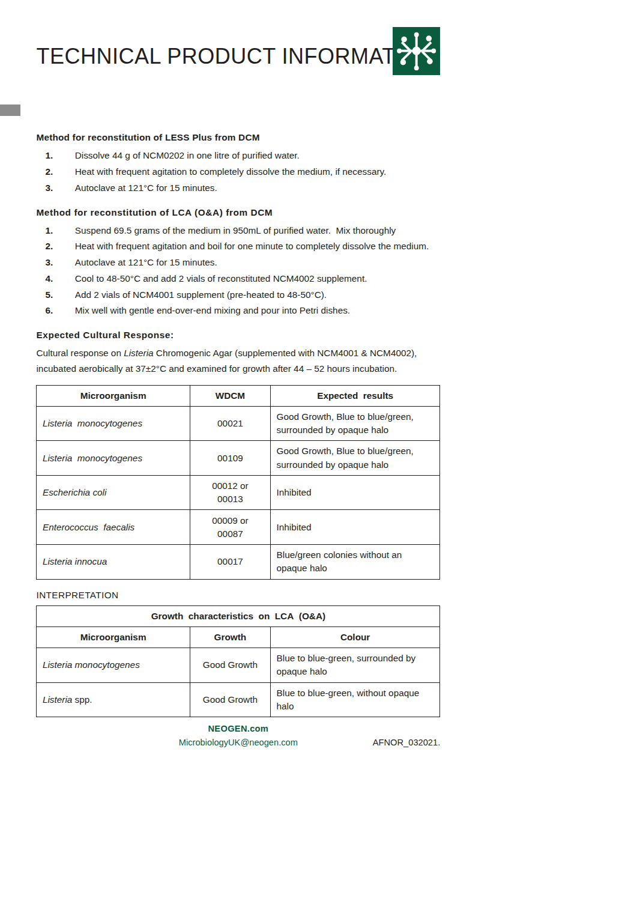TECHNICAL PRODUCT INFORMATION
Method for reconstitution of LESS Plus from DCM
Dissolve 44 g of NCM0202 in one litre of purified water.
Heat with frequent agitation to completely dissolve the medium, if necessary.
Autoclave at 121°C for 15 minutes.
Method for reconstitution of LCA (O&A) from DCM
Suspend 69.5 grams of the medium in 950mL of purified water. Mix thoroughly
Heat with frequent agitation and boil for one minute to completely dissolve the medium.
Autoclave at 121°C for 15 minutes.
Cool to 48-50°C and add 2 vials of reconstituted NCM4002 supplement.
Add 2 vials of NCM4001 supplement (pre-heated to 48-50°C).
Mix well with gentle end-over-end mixing and pour into Petri dishes.
Expected Cultural Response:
Cultural response on Listeria Chromogenic Agar (supplemented with NCM4001 & NCM4002),
incubated aerobically at 37±2°C and examined for growth after 44 – 52 hours incubation.
| Microorganism | WDCM | Expected results |
| --- | --- | --- |
| Listeria monocytogenes | 00021 | Good Growth, Blue to blue/green, surrounded by opaque halo |
| Listeria monocytogenes | 00109 | Good Growth, Blue to blue/green, surrounded by opaque halo |
| Escherichia coli | 00012 or 00013 | Inhibited |
| Enterococcus faecalis | 00009 or 00087 | Inhibited |
| Listeria innocua | 00017 | Blue/green colonies without an opaque halo |
INTERPRETATION
| Growth characteristics on LCA (O&A) |
| --- |
| Microorganism | Growth | Colour |
| Listeria monocytogenes | Good Growth | Blue to blue-green, surrounded by opaque halo |
| Listeria spp. | Good Growth | Blue to blue-green, without opaque halo |
NEOGEN.com
MicrobiologyUK@neogen.com AFNOR_032021.